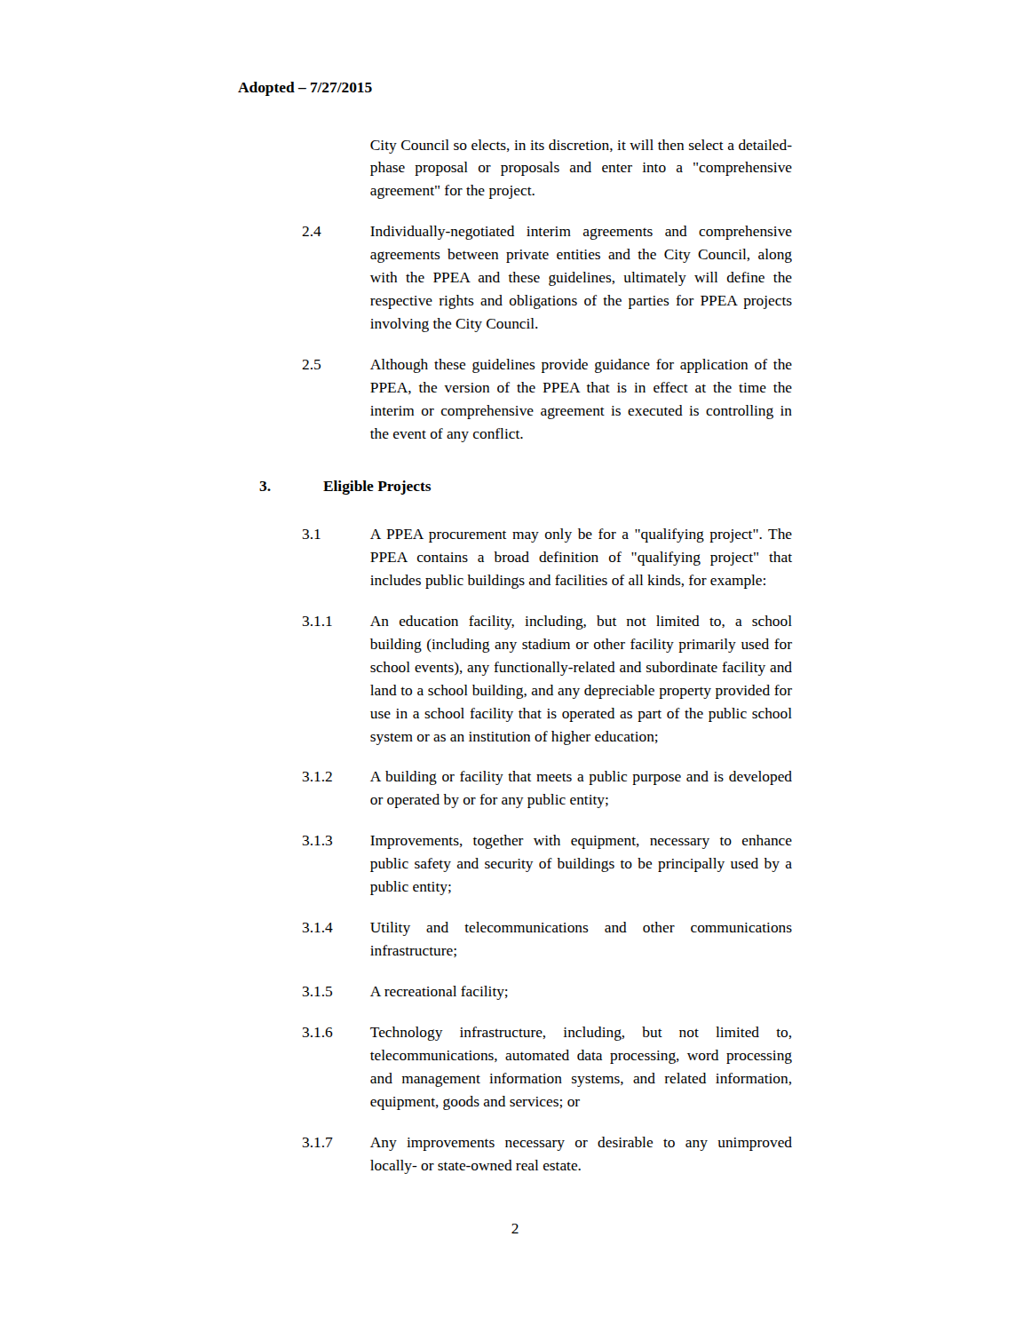Adopted – 7/27/2015
City Council so elects, in its discretion, it will then select a detailed-phase proposal or proposals and enter into a "comprehensive agreement" for the project.
2.4
Individually-negotiated interim agreements and comprehensive agreements between private entities and the City Council, along with the PPEA and these guidelines, ultimately will define the respective rights and obligations of the parties for PPEA projects involving the City Council.
2.5
Although these guidelines provide guidance for application of the PPEA, the version of the PPEA that is in effect at the time the interim or comprehensive agreement is executed is controlling in the event of any conflict.
3. Eligible Projects
3.1
A PPEA procurement may only be for a "qualifying project". The PPEA contains a broad definition of "qualifying project" that includes public buildings and facilities of all kinds, for example:
3.1.1
An education facility, including, but not limited to, a school building (including any stadium or other facility primarily used for school events), any functionally-related and subordinate facility and land to a school building, and any depreciable property provided for use in a school facility that is operated as part of the public school system or as an institution of higher education;
3.1.2
A building or facility that meets a public purpose and is developed or operated by or for any public entity;
3.1.3
Improvements, together with equipment, necessary to enhance public safety and security of buildings to be principally used by a public entity;
3.1.4
Utility and telecommunications and other communications infrastructure;
3.1.5
A recreational facility;
3.1.6
Technology infrastructure, including, but not limited to, telecommunications, automated data processing, word processing and management information systems, and related information, equipment, goods and services; or
3.1.7
Any improvements necessary or desirable to any unimproved locally- or state-owned real estate.
2